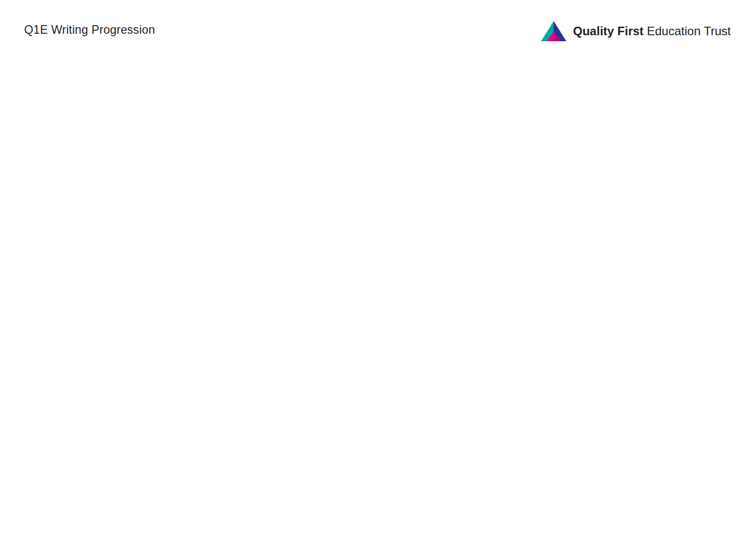Q1E Writing Progression
Quality First Education Trust